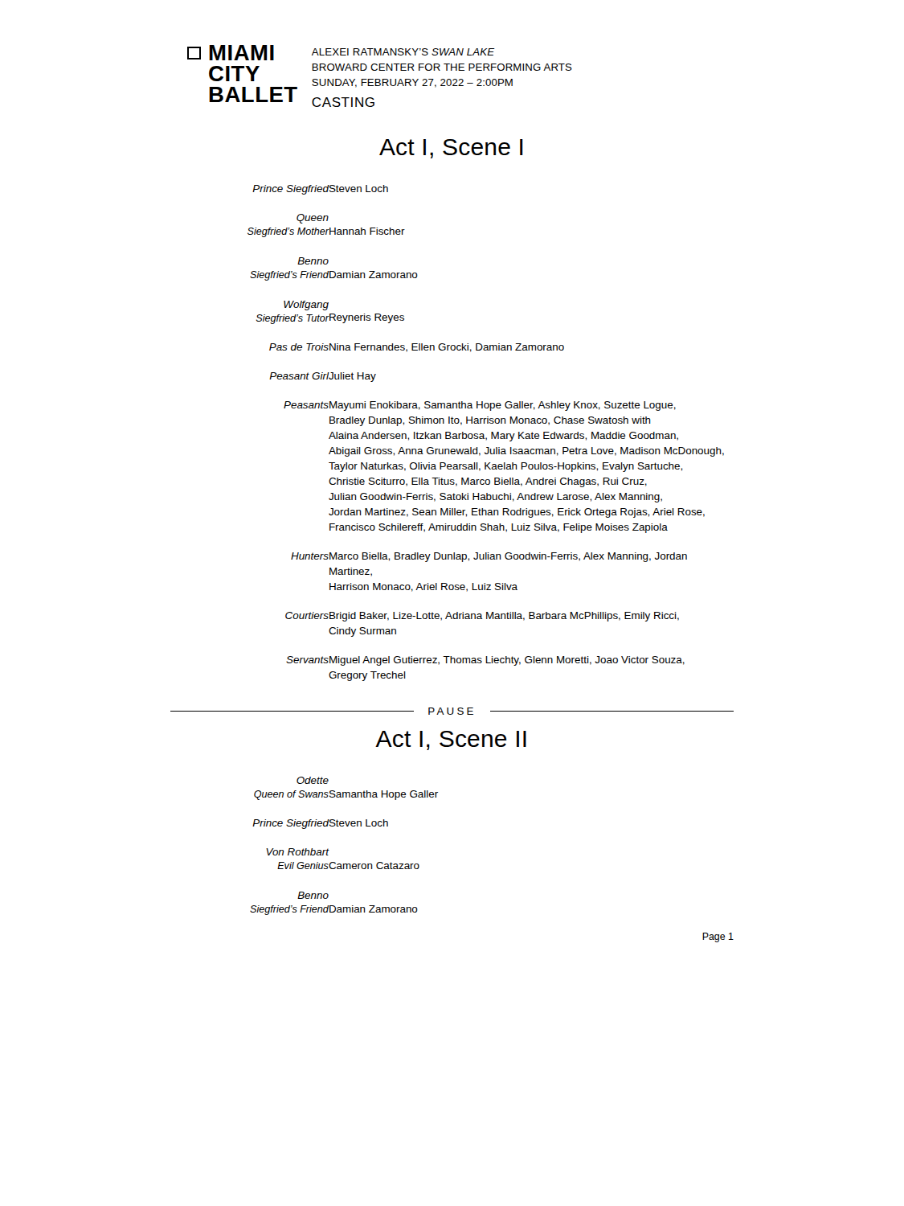MIAMI
CITY
BALLET
ALEXEI RATMANSKY’S SWAN LAKE
BROWARD CENTER FOR THE PERFORMING ARTS
SUNDAY, FEBRUARY 27, 2022 – 2:00PM
CASTING
Act I, Scene I
| Prince Siegfried | Steven Loch |
| Queen Siegfried’s Mother | Hannah Fischer |
| Benno Siegfried’s Friend | Damian Zamorano |
| Wolfgang Siegfried’s Tutor | Reyneris Reyes |
| Pas de Trois | Nina Fernandes, Ellen Grocki, Damian Zamorano |
| Peasant Girl | Juliet Hay |
| Peasants | Mayumi Enokibara, Samantha Hope Galler, Ashley Knox, Suzette Logue, Bradley Dunlap, Shimon Ito, Harrison Monaco, Chase Swatosh with Alaina Andersen, Itzkan Barbosa, Mary Kate Edwards, Maddie Goodman, Abigail Gross, Anna Grunewald, Julia Isaacman, Petra Love, Madison McDonough, Taylor Naturkas, Olivia Pearsall, Kaelah Poulos-Hopkins, Evalyn Sartuche, Christie Sciturro, Ella Titus, Marco Biella, Andrei Chagas, Rui Cruz, Julian Goodwin-Ferris, Satoki Habuchi, Andrew Larose, Alex Manning, Jordan Martinez, Sean Miller, Ethan Rodrigues, Erick Ortega Rojas, Ariel Rose, Francisco Schilereff, Amiruddin Shah, Luiz Silva, Felipe Moises Zapiola |
| Hunters | Marco Biella, Bradley Dunlap, Julian Goodwin-Ferris, Alex Manning, Jordan Martinez, Harrison Monaco, Ariel Rose, Luiz Silva |
| Courtiers | Brigid Baker, Lize-Lotte, Adriana Mantilla, Barbara McPhillips, Emily Ricci, Cindy Surman |
| Servants | Miguel Angel Gutierrez, Thomas Liechty, Glenn Moretti, Joao Victor Souza, Gregory Trechel |
PAUSE
Act I, Scene II
| Odette Queen of Swans | Samantha Hope Galler |
| Prince Siegfried | Steven Loch |
| Von Rothbart Evil Genius | Cameron Catazaro |
| Benno Siegfried’s Friend | Damian Zamorano |
Page 1